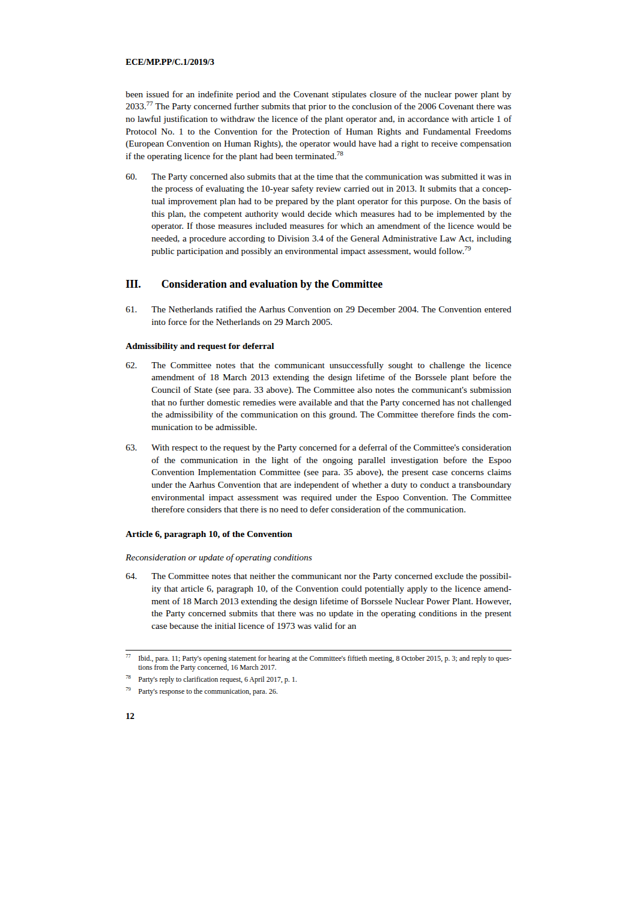ECE/MP.PP/C.1/2019/3
been issued for an indefinite period and the Covenant stipulates closure of the nuclear power plant by 2033.77 The Party concerned further submits that prior to the conclusion of the 2006 Covenant there was no lawful justification to withdraw the licence of the plant operator and, in accordance with article 1 of Protocol No. 1 to the Convention for the Protection of Human Rights and Fundamental Freedoms (European Convention on Human Rights), the operator would have had a right to receive compensation if the operating licence for the plant had been terminated.78
60.
The Party concerned also submits that at the time that the communication was submitted it was in the process of evaluating the 10-year safety review carried out in 2013. It submits that a conceptual improvement plan had to be prepared by the plant operator for this purpose. On the basis of this plan, the competent authority would decide which measures had to be implemented by the operator. If those measures included measures for which an amendment of the licence would be needed, a procedure according to Division 3.4 of the General Administrative Law Act, including public participation and possibly an environmental impact assessment, would follow.79
III. Consideration and evaluation by the Committee
61.
The Netherlands ratified the Aarhus Convention on 29 December 2004. The Convention entered into force for the Netherlands on 29 March 2005.
Admissibility and request for deferral
62.
The Committee notes that the communicant unsuccessfully sought to challenge the licence amendment of 18 March 2013 extending the design lifetime of the Borssele plant before the Council of State (see para. 33 above). The Committee also notes the communicant's submission that no further domestic remedies were available and that the Party concerned has not challenged the admissibility of the communication on this ground. The Committee therefore finds the communication to be admissible.
63.
With respect to the request by the Party concerned for a deferral of the Committee's consideration of the communication in the light of the ongoing parallel investigation before the Espoo Convention Implementation Committee (see para. 35 above), the present case concerns claims under the Aarhus Convention that are independent of whether a duty to conduct a transboundary environmental impact assessment was required under the Espoo Convention. The Committee therefore considers that there is no need to defer consideration of the communication.
Article 6, paragraph 10, of the Convention
Reconsideration or update of operating conditions
64.
The Committee notes that neither the communicant nor the Party concerned exclude the possibility that article 6, paragraph 10, of the Convention could potentially apply to the licence amendment of 18 March 2013 extending the design lifetime of Borssele Nuclear Power Plant. However, the Party concerned submits that there was no update in the operating conditions in the present case because the initial licence of 1973 was valid for an
77 Ibid., para. 11; Party's opening statement for hearing at the Committee's fiftieth meeting, 8 October 2015, p. 3; and reply to questions from the Party concerned, 16 March 2017.
78 Party's reply to clarification request, 6 April 2017, p. 1.
79 Party's response to the communication, para. 26.
12